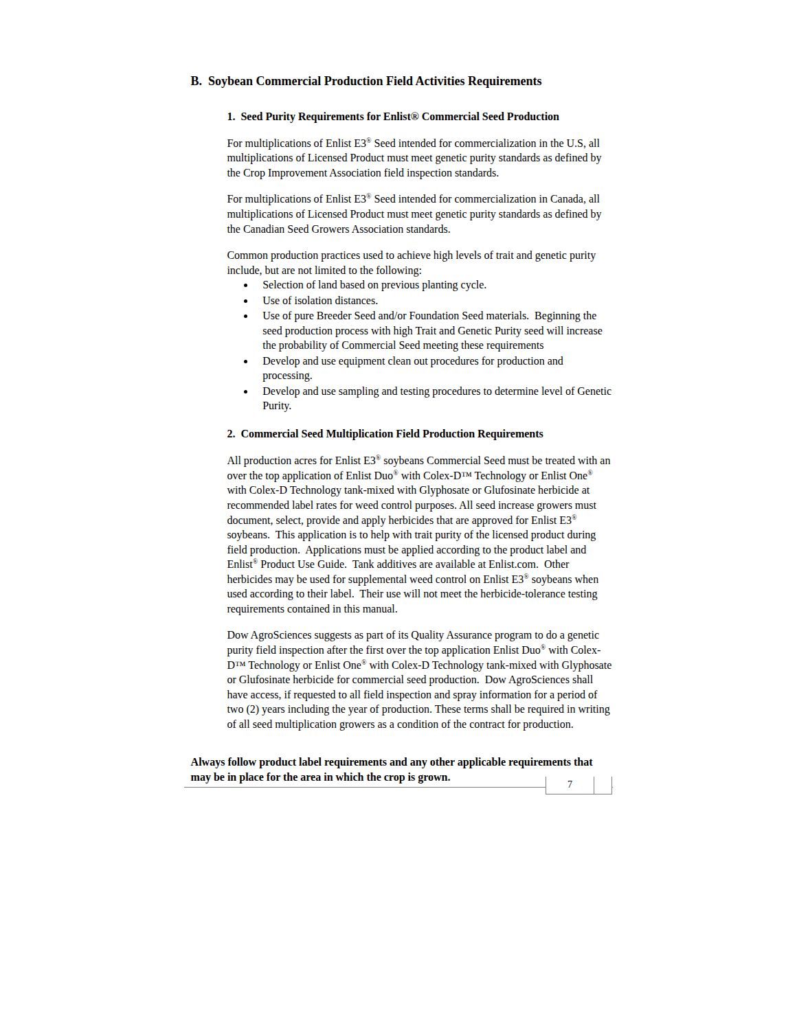B. Soybean Commercial Production Field Activities Requirements
1. Seed Purity Requirements for Enlist® Commercial Seed Production
For multiplications of Enlist E3® Seed intended for commercialization in the U.S, all multiplications of Licensed Product must meet genetic purity standards as defined by the Crop Improvement Association field inspection standards.
For multiplications of Enlist E3® Seed intended for commercialization in Canada, all multiplications of Licensed Product must meet genetic purity standards as defined by the Canadian Seed Growers Association standards.
Common production practices used to achieve high levels of trait and genetic purity include, but are not limited to the following:
Selection of land based on previous planting cycle.
Use of isolation distances.
Use of pure Breeder Seed and/or Foundation Seed materials. Beginning the seed production process with high Trait and Genetic Purity seed will increase the probability of Commercial Seed meeting these requirements
Develop and use equipment clean out procedures for production and processing.
Develop and use sampling and testing procedures to determine level of Genetic Purity.
2. Commercial Seed Multiplication Field Production Requirements
All production acres for Enlist E3® soybeans Commercial Seed must be treated with an over the top application of Enlist Duo® with Colex-D™ Technology or Enlist One® with Colex-D Technology tank-mixed with Glyphosate or Glufosinate herbicide at recommended label rates for weed control purposes. All seed increase growers must document, select, provide and apply herbicides that are approved for Enlist E3® soybeans. This application is to help with trait purity of the licensed product during field production. Applications must be applied according to the product label and Enlist® Product Use Guide. Tank additives are available at Enlist.com. Other herbicides may be used for supplemental weed control on Enlist E3® soybeans when used according to their label. Their use will not meet the herbicide-tolerance testing requirements contained in this manual.
Dow AgroSciences suggests as part of its Quality Assurance program to do a genetic purity field inspection after the first over the top application Enlist Duo® with Colex-D™ Technology or Enlist One® with Colex-D Technology tank-mixed with Glyphosate or Glufosinate herbicide for commercial seed production. Dow AgroSciences shall have access, if requested to all field inspection and spray information for a period of two (2) years including the year of production. These terms shall be required in writing of all seed multiplication growers as a condition of the contract for production.
Always follow product label requirements and any other applicable requirements that may be in place for the area in which the crop is grown.
7